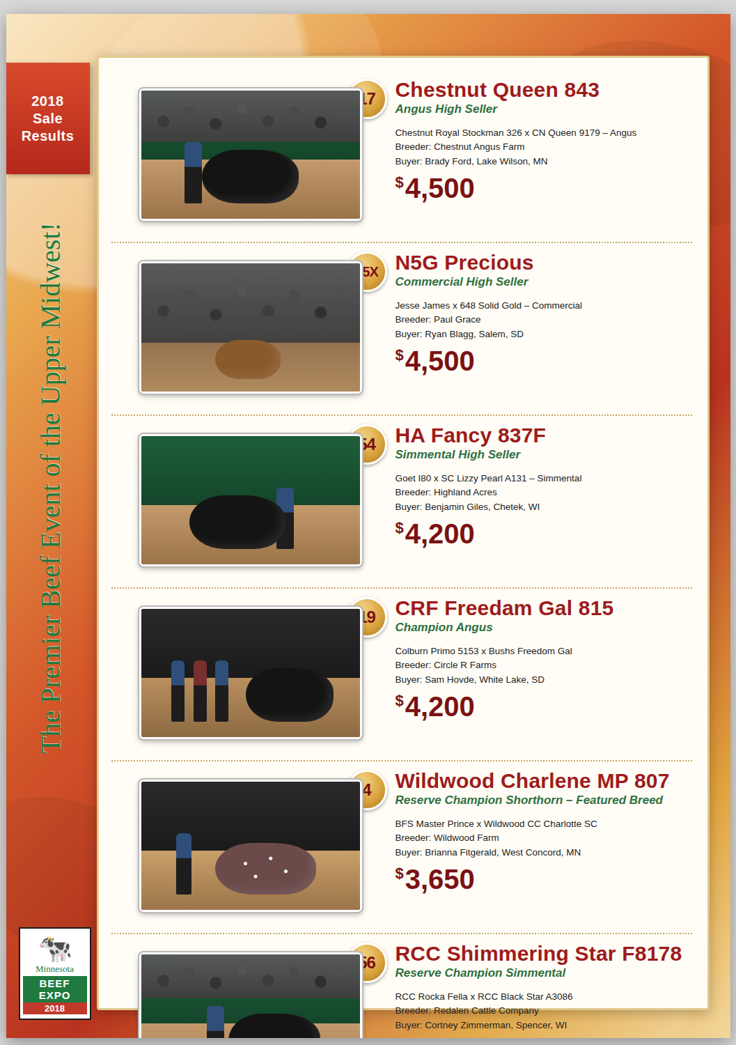2018
Sale
Results
The Premier Beef Event of the Upper Midwest!
🐄
Minnesota
BEEF EXPO
2018
17
Chestnut Queen 843
Angus High Seller
Chestnut Royal Stockman 326 x CN Queen 9179 – Angus
Breeder: Chestnut Angus Farm
Buyer: Brady Ford, Lake Wilson, MN
$4,500
75X
N5G Precious
Commercial High Seller
Jesse James x 648 Solid Gold – Commercial
Breeder: Paul Grace
Buyer: Ryan Blagg, Salem, SD
$4,500
54
HA Fancy 837F
Simmental High Seller
Goet I80 x SC Lizzy Pearl A131 – Simmental
Breeder: Highland Acres
Buyer: Benjamin Giles, Chetek, WI
$4,200
19
CRF Freedam Gal 815
Champion Angus
Colburn Primo 5153 x Bushs Freedom Gal
Breeder: Circle R Farms
Buyer: Sam Hovde, White Lake, SD
$4,200
4
Wildwood Charlene MP 807
Reserve Champion Shorthorn – Featured Breed
BFS Master Prince x Wildwood CC Charlotte SC
Breeder: Wildwood Farm
Buyer: Brianna Fitgerald, West Concord, MN
$3,650
56
RCC Shimmering Star F8178
Reserve Champion Simmental
RCC Rocka Fella x RCC Black Star A3086
Breeder: Redalen Cattle Company
Buyer: Cortney Zimmerman, Spencer, WI
$3,600